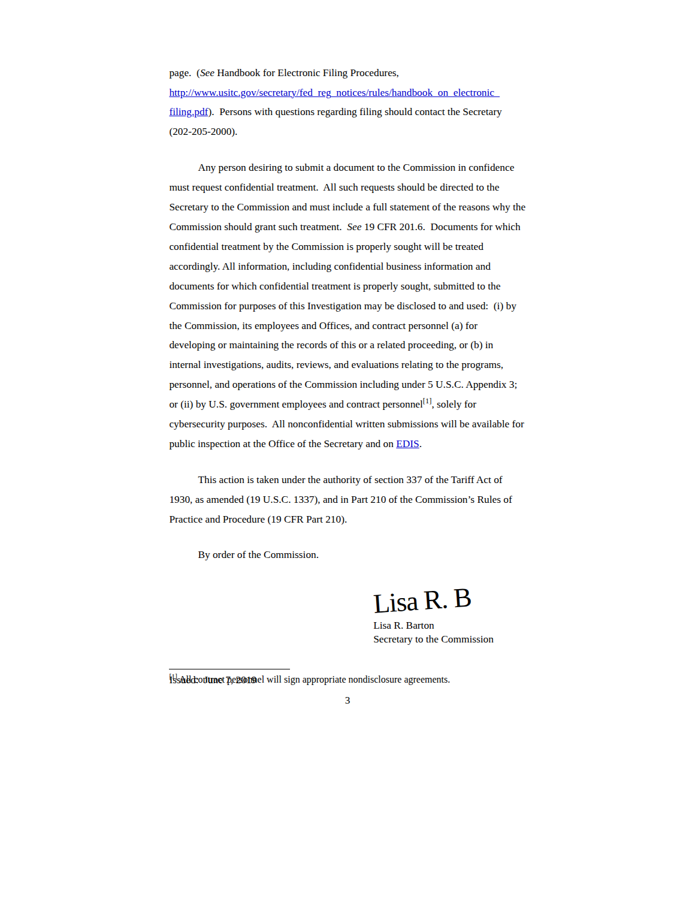page. (See Handbook for Electronic Filing Procedures,
http://www.usitc.gov/secretary/fed_reg_notices/rules/handbook_on_electronic_
filing.pdf). Persons with questions regarding filing should contact the Secretary (202-205-2000).
Any person desiring to submit a document to the Commission in confidence must request confidential treatment. All such requests should be directed to the Secretary to the Commission and must include a full statement of the reasons why the Commission should grant such treatment. See 19 CFR 201.6. Documents for which confidential treatment by the Commission is properly sought will be treated accordingly. All information, including confidential business information and documents for which confidential treatment is properly sought, submitted to the Commission for purposes of this Investigation may be disclosed to and used: (i) by the Commission, its employees and Offices, and contract personnel (a) for developing or maintaining the records of this or a related proceeding, or (b) in internal investigations, audits, reviews, and evaluations relating to the programs, personnel, and operations of the Commission including under 5 U.S.C. Appendix 3; or (ii) by U.S. government employees and contract personnel[1], solely for cybersecurity purposes. All nonconfidential written submissions will be available for public inspection at the Office of the Secretary and on EDIS.
This action is taken under the authority of section 337 of the Tariff Act of 1930, as amended (19 U.S.C. 1337), and in Part 210 of the Commission’s Rules of Practice and Procedure (19 CFR Part 210).
By order of the Commission.
Lisa R. B
Lisa R. Barton
Secretary to the Commission
Issued: June 7, 2019
[1] All contract personnel will sign appropriate nondisclosure agreements.
3